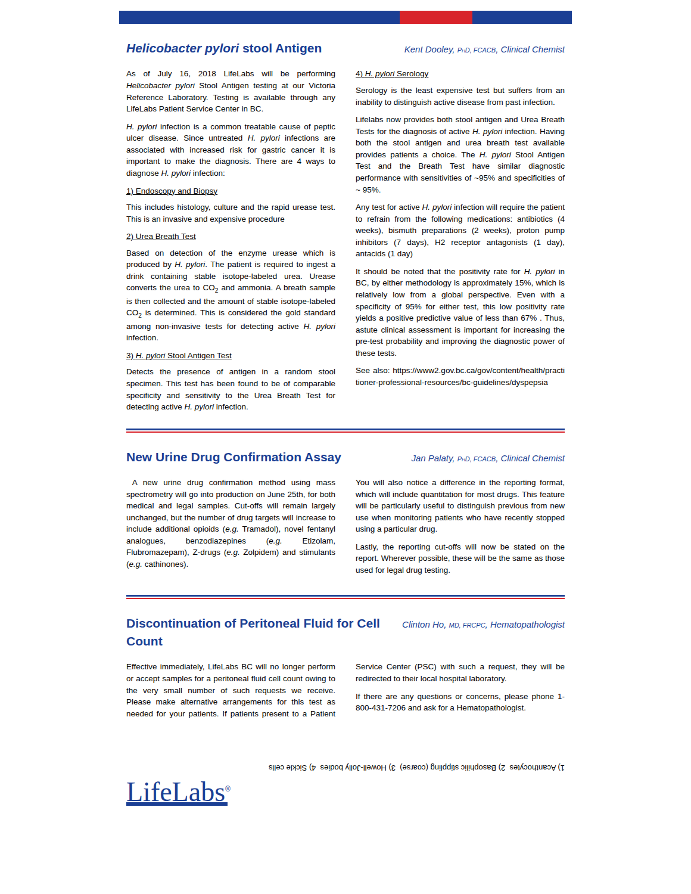Helicobacter pylori stool Antigen
Kent Dooley, PhD, FCACB, Clinical Chemist
As of July 16, 2018 LifeLabs will be performing Helicobacter pylori Stool Antigen testing at our Victoria Reference Laboratory. Testing is available through any LifeLabs Patient Service Center in BC.
H. pylori infection is a common treatable cause of peptic ulcer disease. Since untreated H. pylori infections are associated with increased risk for gastric cancer it is important to make the diagnosis. There are 4 ways to diagnose H. pylori infection:
1) Endoscopy and Biopsy
This includes histology, culture and the rapid urease test. This is an invasive and expensive procedure
2) Urea Breath Test
Based on detection of the enzyme urease which is produced by H. pylori. The patient is required to ingest a drink containing stable isotope-labeled urea. Urease converts the urea to CO2 and ammonia. A breath sample is then collected and the amount of stable isotope-labeled CO2 is determined. This is considered the gold standard among non-invasive tests for detecting active H. pylori infection.
3) H. pylori Stool Antigen Test
Detects the presence of antigen in a random stool specimen. This test has been found to be of comparable specificity and sensitivity to the Urea Breath Test for detecting active H. pylori infection.
4) H. pylori Serology
Serology is the least expensive test but suffers from an inability to distinguish active disease from past infection.
Lifelabs now provides both stool antigen and Urea Breath Tests for the diagnosis of active H. pylori infection. Having both the stool antigen and urea breath test available provides patients a choice. The H. pylori Stool Antigen Test and the Breath Test have similar diagnostic performance with sensitivities of ~95% and specificities of ~ 95%.
Any test for active H. pylori infection will require the patient to refrain from the following medications: antibiotics (4 weeks), bismuth preparations (2 weeks), proton pump inhibitors (7 days), H2 receptor antagonists (1 day), antacids (1 day)
It should be noted that the positivity rate for H. pylori in BC, by either methodology is approximately 15%, which is relatively low from a global perspective. Even with a specificity of 95% for either test, this low positivity rate yields a positive predictive value of less than 67% . Thus, astute clinical assessment is important for increasing the pre-test probability and improving the diagnostic power of these tests.
See also: https://www2.gov.bc.ca/gov/content/health/practitioner-professional-resources/bc-guidelines/dyspepsia
New Urine Drug Confirmation Assay
Jan Palaty, PhD, FCACB, Clinical Chemist
A new urine drug confirmation method using mass spectrometry will go into production on June 25th, for both medical and legal samples. Cut-offs will remain largely unchanged, but the number of drug targets will increase to include additional opioids (e.g. Tramadol), novel fentanyl analogues, benzodiazepines (e.g. Etizolam, Flubromazepam), Z-drugs (e.g. Zolpidem) and stimulants (e.g. cathinones).
You will also notice a difference in the reporting format, which will include quantitation for most drugs. This feature will be particularly useful to distinguish previous from new use when monitoring patients who have recently stopped using a particular drug.
Lastly, the reporting cut-offs will now be stated on the report. Wherever possible, these will be the same as those used for legal drug testing.
Discontinuation of Peritoneal Fluid for Cell Count
Clinton Ho, MD, FRCPC, Hematopathologist
Effective immediately, LifeLabs BC will no longer perform or accept samples for a peritoneal fluid cell count owing to the very small number of such requests we receive. Please make alternative arrangements for this test as needed for your patients. If patients present to a Patient Service Center (PSC) with such a request, they will be redirected to their local hospital laboratory.
If there are any questions or concerns, please phone 1-800-431-7206 and ask for a Hematopathologist.
1) Acanthocytes 2) Basophilic stippling (coarse) 3) Howell-Jolly bodies 4) Sickle cells
LifeLabs®